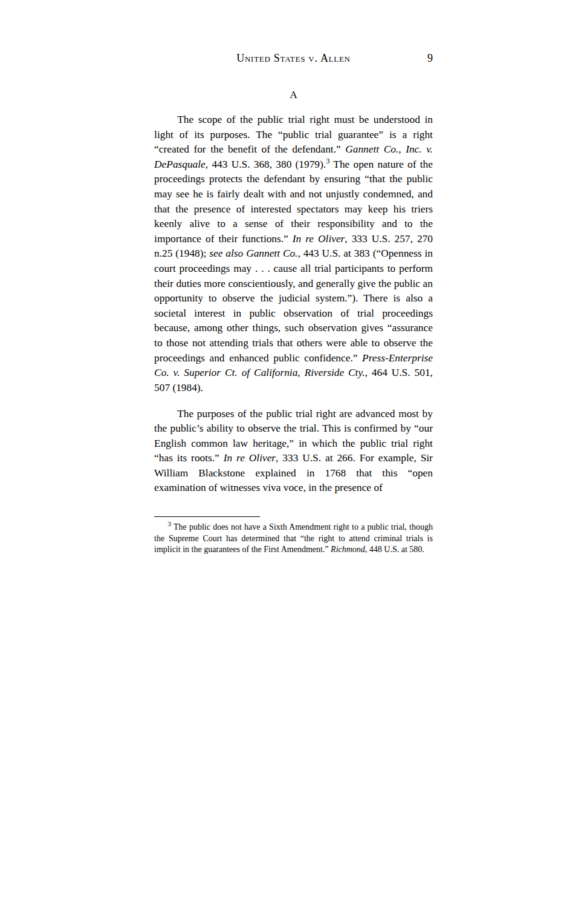United States v. Allen 9
A
The scope of the public trial right must be understood in light of its purposes. The “public trial guarantee” is a right “created for the benefit of the defendant.” Gannett Co., Inc. v. DePasquale, 443 U.S. 368, 380 (1979).3 The open nature of the proceedings protects the defendant by ensuring “that the public may see he is fairly dealt with and not unjustly condemned, and that the presence of interested spectators may keep his triers keenly alive to a sense of their responsibility and to the importance of their functions.” In re Oliver, 333 U.S. 257, 270 n.25 (1948); see also Gannett Co., 443 U.S. at 383 (“Openness in court proceedings may . . . cause all trial participants to perform their duties more conscientiously, and generally give the public an opportunity to observe the judicial system.”). There is also a societal interest in public observation of trial proceedings because, among other things, such observation gives “assurance to those not attending trials that others were able to observe the proceedings and enhanced public confidence.” Press-Enterprise Co. v. Superior Ct. of California, Riverside Cty., 464 U.S. 501, 507 (1984).
The purposes of the public trial right are advanced most by the public’s ability to observe the trial. This is confirmed by “our English common law heritage,” in which the public trial right “has its roots.” In re Oliver, 333 U.S. at 266. For example, Sir William Blackstone explained in 1768 that this “open examination of witnesses viva voce, in the presence of
3 The public does not have a Sixth Amendment right to a public trial, though the Supreme Court has determined that “the right to attend criminal trials is implicit in the guarantees of the First Amendment.” Richmond, 448 U.S. at 580.